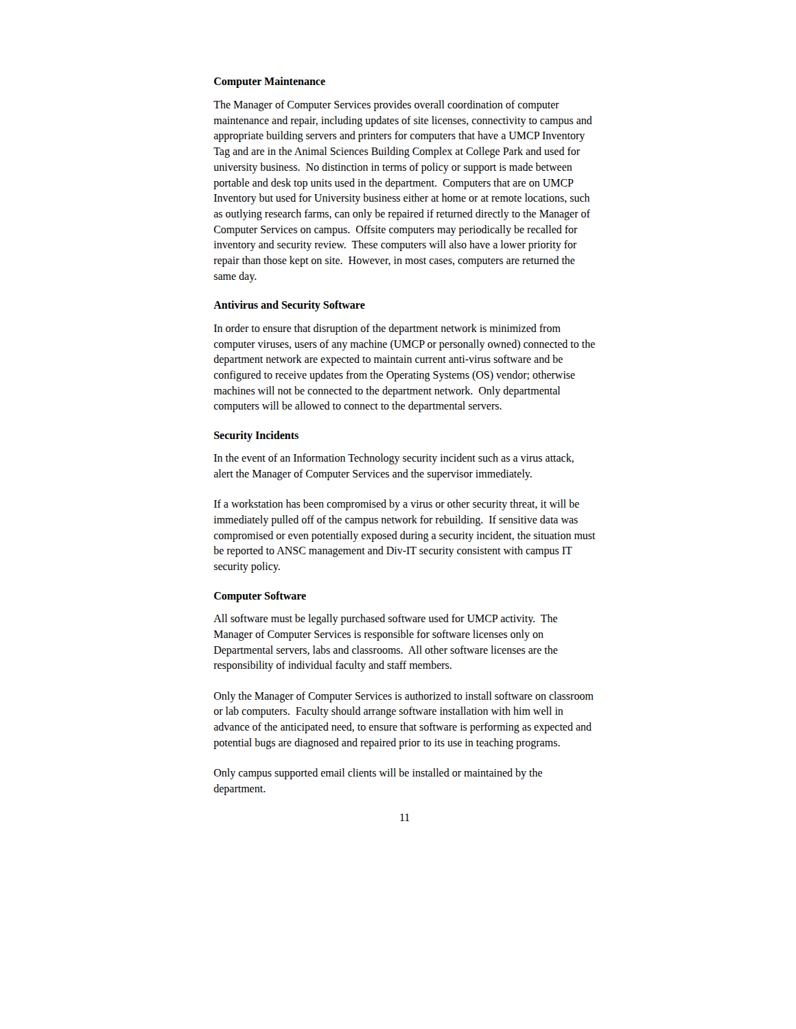Computer Maintenance
The Manager of Computer Services provides overall coordination of computer maintenance and repair, including updates of site licenses, connectivity to campus and appropriate building servers and printers for computers that have a UMCP Inventory Tag and are in the Animal Sciences Building Complex at College Park and used for university business. No distinction in terms of policy or support is made between portable and desk top units used in the department. Computers that are on UMCP Inventory but used for University business either at home or at remote locations, such as outlying research farms, can only be repaired if returned directly to the Manager of Computer Services on campus. Offsite computers may periodically be recalled for inventory and security review. These computers will also have a lower priority for repair than those kept on site. However, in most cases, computers are returned the same day.
Antivirus and Security Software
In order to ensure that disruption of the department network is minimized from computer viruses, users of any machine (UMCP or personally owned) connected to the department network are expected to maintain current anti-virus software and be configured to receive updates from the Operating Systems (OS) vendor; otherwise machines will not be connected to the department network. Only departmental computers will be allowed to connect to the departmental servers.
Security Incidents
In the event of an Information Technology security incident such as a virus attack, alert the Manager of Computer Services and the supervisor immediately.
If a workstation has been compromised by a virus or other security threat, it will be immediately pulled off of the campus network for rebuilding. If sensitive data was compromised or even potentially exposed during a security incident, the situation must be reported to ANSC management and Div-IT security consistent with campus IT security policy.
Computer Software
All software must be legally purchased software used for UMCP activity. The Manager of Computer Services is responsible for software licenses only on Departmental servers, labs and classrooms. All other software licenses are the responsibility of individual faculty and staff members.
Only the Manager of Computer Services is authorized to install software on classroom or lab computers. Faculty should arrange software installation with him well in advance of the anticipated need, to ensure that software is performing as expected and potential bugs are diagnosed and repaired prior to its use in teaching programs.
Only campus supported email clients will be installed or maintained by the department.
11